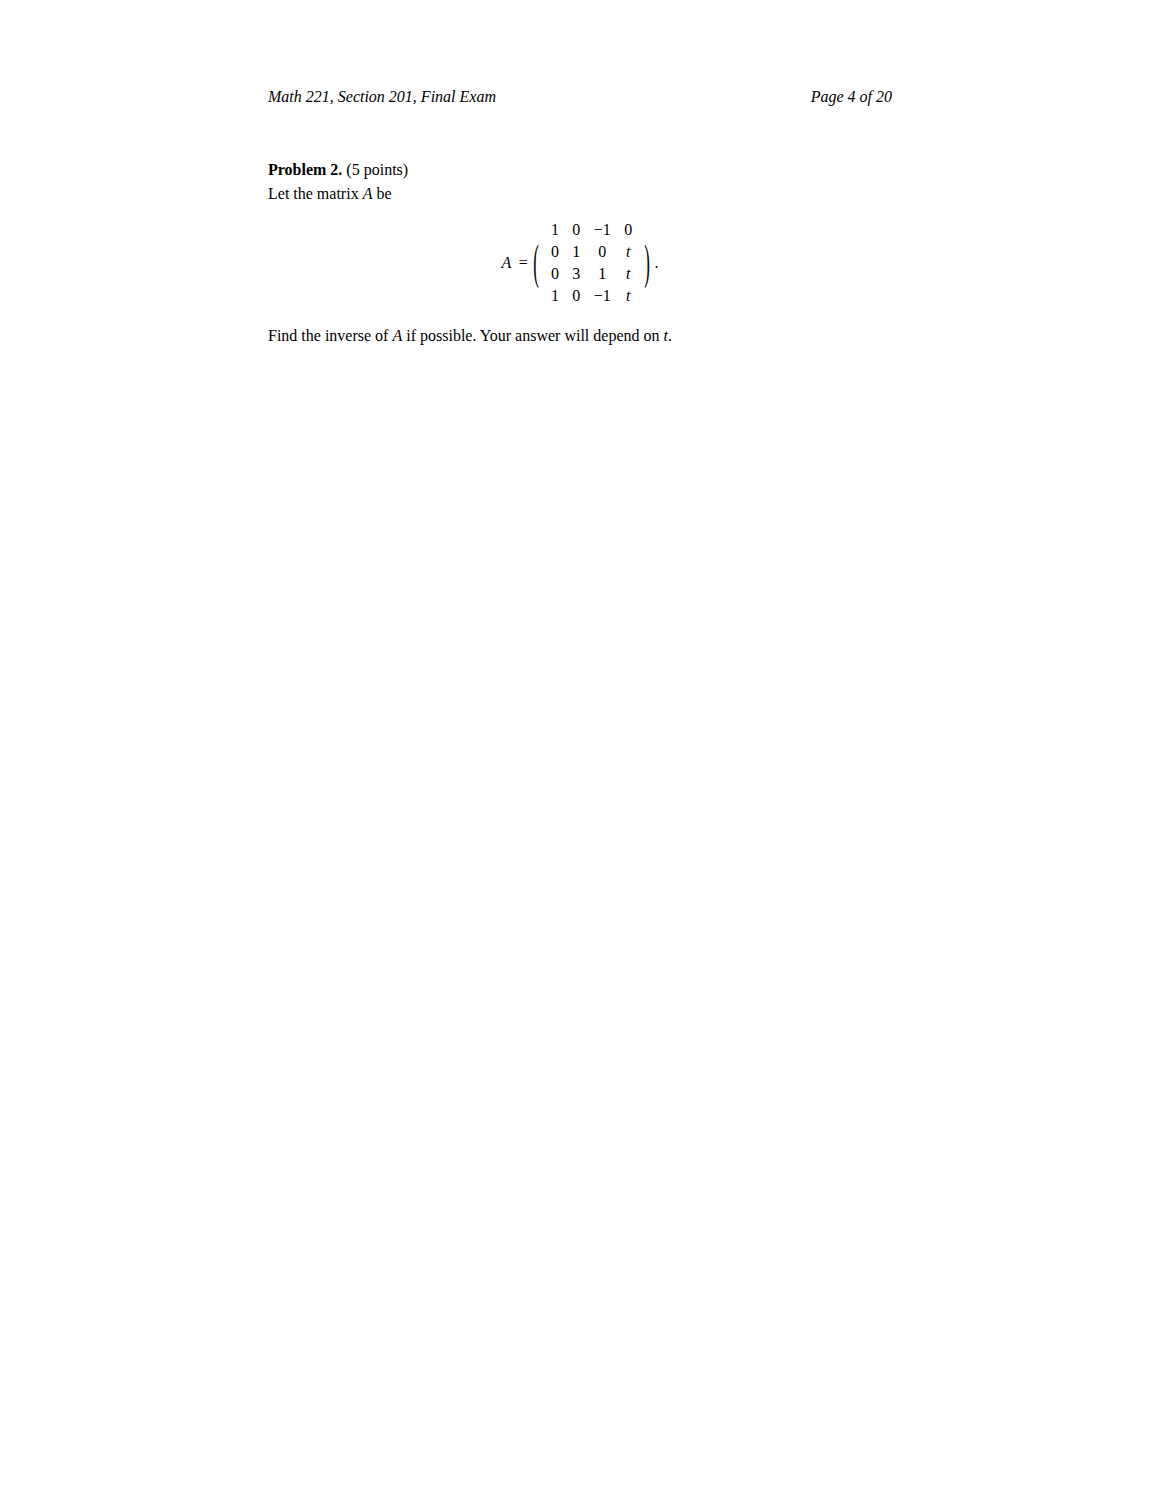Math 221, Section 201, Final Exam
Page 4 of 20
Problem 2. (5 points)
Let the matrix A be
A = (
| 1 | 0 | −1 | 0 |
| 0 | 1 | 0 | t |
| 0 | 3 | 1 | t |
| 1 | 0 | −1 | t |
) .
Find the inverse of A if possible. Your answer will depend on t.